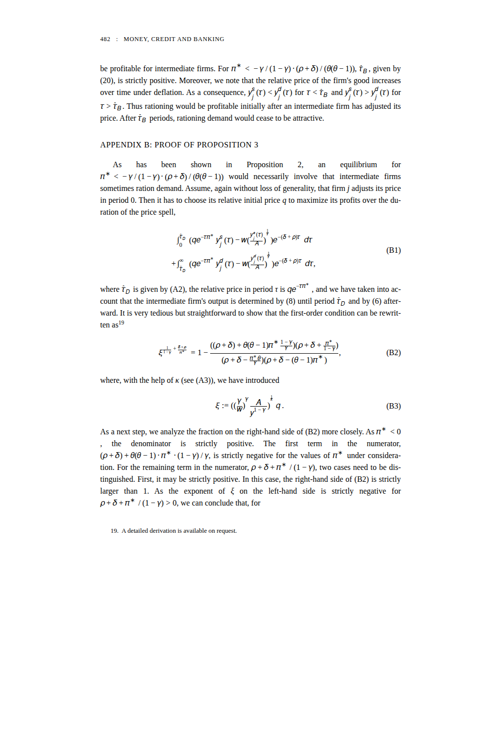482: MONEY, CREDIT AND BANKING
be profitable for intermediate firms. For π∗ < − γ / (1−γ) ⋅ (ρ+δ) / (θ(θ−1)) , τ̂B , given by (20), is strictly positive. Moreover, we note that the relative price of the firm's good increases over time under deflation. As a consequence, yjs(τ) < yjd(τ) for τ<τ̂B and yjs(τ) > yjd(τ) for τ>τ̂B . Thus rationing would be profitable initially after an intermediate firm has adjusted its price. After τ̂B periods, rationing demand would cease to be attractive.
APPENDIX B: PROOF OF PROPOSITION 3
As has been shown in Proposition 2, an equilibrium for π∗ < −γ/(1−γ) ⋅ (ρ+δ) / (θ(θ−1)) would necessarily involve that intermediate firms sometimes ration demand. Assume, again without loss of generality, that firm j adjusts its price in period 0. Then it has to choose its relative initial price q to maximize its profits over the duration of the price spell,
∫ 0 τ̂D ( q e−τπ∗ yjs(τ) − w ( yjs(τ) A ) 1γ ) e−(δ+ρ)τ dτ + ∫ τ̂D ∞ ( q e−τπ∗ yjd(τ) − w ( yjd(τ) A ) 1γ ) e−(δ+ρ)τ dτ , (B1)
where τ̂D is given by (A2), the relative price in period τ is qe−τπ∗ , and we have taken into account that the intermediate firm's output is determined by (8) until period τ̂D and by (6) afterward. It is very tedious but straightforward to show that the first-order condition can be rewritten as19
ξ 11−γ + δ+ρπ∗ = 1 − ( (ρ+δ) + θ(θ−1) π∗ 1−γγ ) ( ρ+δ+ π∗1−γ ) ( ρ+δ− π∗θγ ) ( ρ+δ− (θ−1) π∗ ) , (B2)
where, with the help of κ (see (A3)), we have introduced
ξ := ( (γw) γ A y1−γ ) 1κ q . (B3)
As a next step, we analyze the fraction on the right-hand side of (B2) more closely. As π∗<0 , the denominator is strictly positive. The first term in the numerator, (ρ+δ) + θ(θ−1) ⋅ π∗ ⋅ (1−γ) /γ , is strictly negative for the values of π∗ under consideration. For the remaining term in the numerator, ρ+δ+ π∗ / (1−γ) , two cases need to be distinguished. First, it may be strictly positive. In this case, the right-hand side of (B2) is strictly larger than 1. As the exponent of ξ on the left-hand side is strictly negative for ρ+δ+ π∗ / (1−γ) >0 , we can conclude that, for
19. A detailed derivation is available on request.